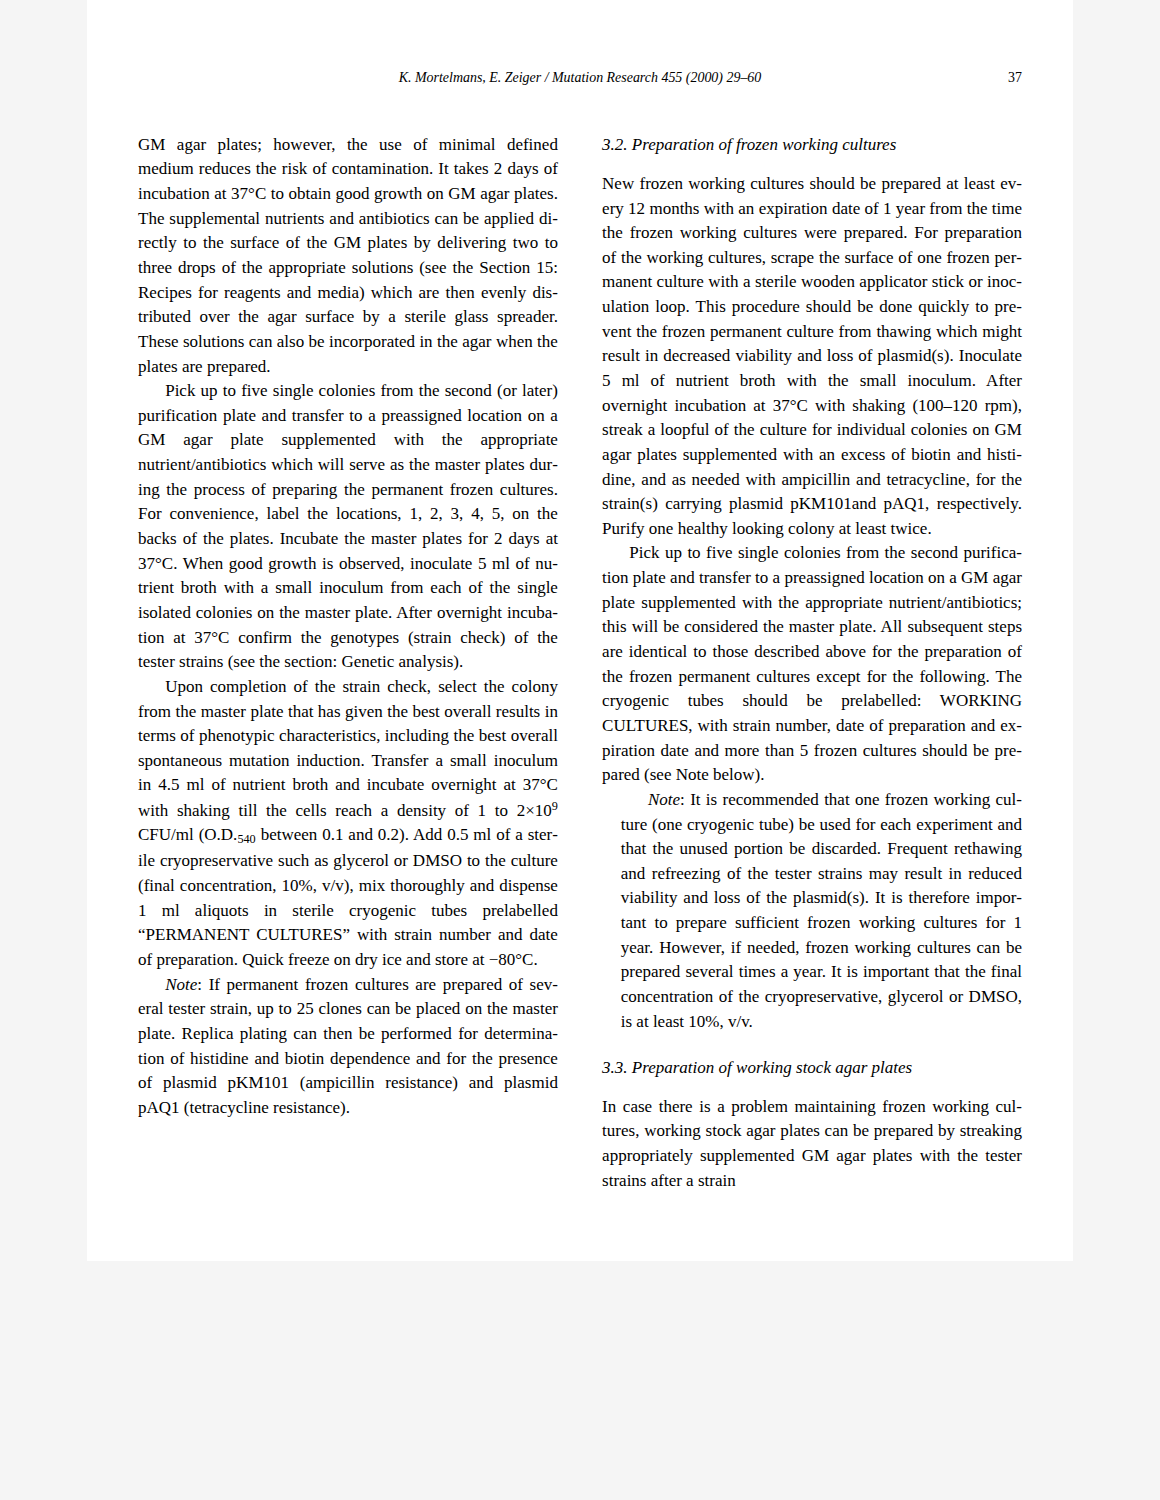K. Mortelmans, E. Zeiger / Mutation Research 455 (2000) 29–60 37
GM agar plates; however, the use of minimal defined medium reduces the risk of contamination. It takes 2 days of incubation at 37°C to obtain good growth on GM agar plates. The supplemental nutrients and antibiotics can be applied directly to the surface of the GM plates by delivering two to three drops of the appropriate solutions (see the Section 15: Recipes for reagents and media) which are then evenly distributed over the agar surface by a sterile glass spreader. These solutions can also be incorporated in the agar when the plates are prepared.
Pick up to five single colonies from the second (or later) purification plate and transfer to a preassigned location on a GM agar plate supplemented with the appropriate nutrient/antibiotics which will serve as the master plates during the process of preparing the permanent frozen cultures. For convenience, label the locations, 1, 2, 3, 4, 5, on the backs of the plates. Incubate the master plates for 2 days at 37°C. When good growth is observed, inoculate 5 ml of nutrient broth with a small inoculum from each of the single isolated colonies on the master plate. After overnight incubation at 37°C confirm the genotypes (strain check) of the tester strains (see the section: Genetic analysis).
Upon completion of the strain check, select the colony from the master plate that has given the best overall results in terms of phenotypic characteristics, including the best overall spontaneous mutation induction. Transfer a small inoculum in 4.5 ml of nutrient broth and incubate overnight at 37°C with shaking till the cells reach a density of 1 to 2×109 CFU/ml (O.D.540 between 0.1 and 0.2). Add 0.5 ml of a sterile cryopreservative such as glycerol or DMSO to the culture (final concentration, 10%, v/v), mix thoroughly and dispense 1 ml aliquots in sterile cryogenic tubes prelabelled “PERMANENT CULTURES” with strain number and date of preparation. Quick freeze on dry ice and store at −80°C.
Note: If permanent frozen cultures are prepared of several tester strain, up to 25 clones can be placed on the master plate. Replica plating can then be performed for determination of histidine and biotin dependence and for the presence of plasmid pKM101 (ampicillin resistance) and plasmid pAQ1 (tetracycline resistance).
3.2. Preparation of frozen working cultures
New frozen working cultures should be prepared at least every 12 months with an expiration date of 1 year from the time the frozen working cultures were prepared. For preparation of the working cultures, scrape the surface of one frozen permanent culture with a sterile wooden applicator stick or inoculation loop. This procedure should be done quickly to prevent the frozen permanent culture from thawing which might result in decreased viability and loss of plasmid(s). Inoculate 5 ml of nutrient broth with the small inoculum. After overnight incubation at 37°C with shaking (100–120 rpm), streak a loopful of the culture for individual colonies on GM agar plates supplemented with an excess of biotin and histidine, and as needed with ampicillin and tetracycline, for the strain(s) carrying plasmid pKM101and pAQ1, respectively. Purify one healthy looking colony at least twice.
Pick up to five single colonies from the second purification plate and transfer to a preassigned location on a GM agar plate supplemented with the appropriate nutrient/antibiotics; this will be considered the master plate. All subsequent steps are identical to those described above for the preparation of the frozen permanent cultures except for the following. The cryogenic tubes should be prelabelled: WORKING CULTURES, with strain number, date of preparation and expiration date and more than 5 frozen cultures should be prepared (see Note below).
Note: It is recommended that one frozen working culture (one cryogenic tube) be used for each experiment and that the unused portion be discarded. Frequent rethawing and refreezing of the tester strains may result in reduced viability and loss of the plasmid(s). It is therefore important to prepare sufficient frozen working cultures for 1 year. However, if needed, frozen working cultures can be prepared several times a year. It is important that the final concentration of the cryopreservative, glycerol or DMSO, is at least 10%, v/v.
3.3. Preparation of working stock agar plates
In case there is a problem maintaining frozen working cultures, working stock agar plates can be prepared by streaking appropriately supplemented GM agar plates with the tester strains after a strain